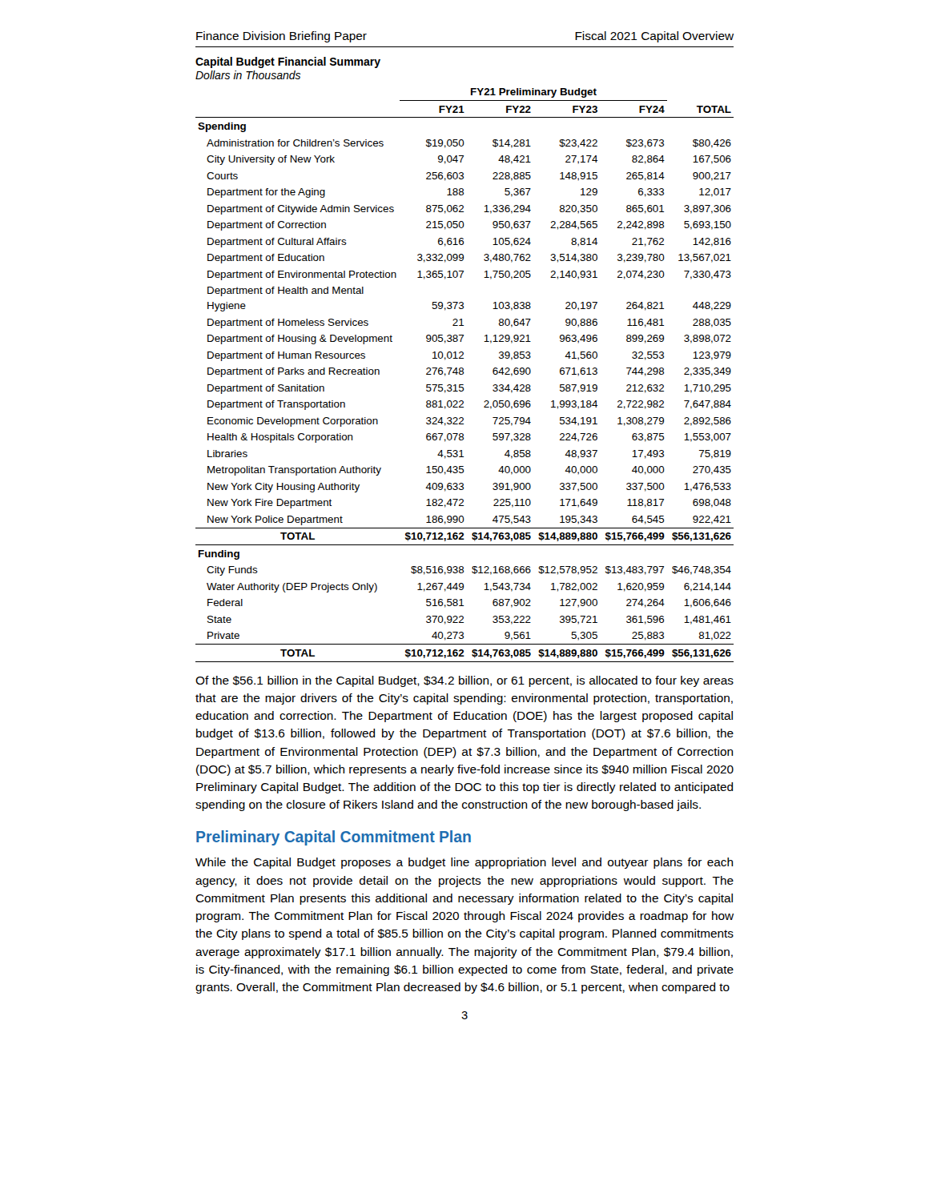Finance Division Briefing Paper
Fiscal 2021 Capital Overview
Capital Budget Financial Summary
Dollars in Thousands
| | FY21 Preliminary Budget | |
| --- | --- | --- |
| | FY21 | FY22 | FY23 | FY24 | TOTAL |
| Spending | | | | | |
| Administration for Children’s Services | $19,050 | $14,281 | $23,422 | $23,673 | $80,426 |
| City University of New York | 9,047 | 48,421 | 27,174 | 82,864 | 167,506 |
| Courts | 256,603 | 228,885 | 148,915 | 265,814 | 900,217 |
| Department for the Aging | 188 | 5,367 | 129 | 6,333 | 12,017 |
| Department of Citywide Admin Services | 875,062 | 1,336,294 | 820,350 | 865,601 | 3,897,306 |
| Department of Correction | 215,050 | 950,637 | 2,284,565 | 2,242,898 | 5,693,150 |
| Department of Cultural Affairs | 6,616 | 105,624 | 8,814 | 21,762 | 142,816 |
| Department of Education | 3,332,099 | 3,480,762 | 3,514,380 | 3,239,780 | 13,567,021 |
| Department of Environmental Protection | 1,365,107 | 1,750,205 | 2,140,931 | 2,074,230 | 7,330,473 |
| Department of Health and Mental Hygiene | 59,373 | 103,838 | 20,197 | 264,821 | 448,229 |
| Department of Homeless Services | 21 | 80,647 | 90,886 | 116,481 | 288,035 |
| Department of Housing & Development | 905,387 | 1,129,921 | 963,496 | 899,269 | 3,898,072 |
| Department of Human Resources | 10,012 | 39,853 | 41,560 | 32,553 | 123,979 |
| Department of Parks and Recreation | 276,748 | 642,690 | 671,613 | 744,298 | 2,335,349 |
| Department of Sanitation | 575,315 | 334,428 | 587,919 | 212,632 | 1,710,295 |
| Department of Transportation | 881,022 | 2,050,696 | 1,993,184 | 2,722,982 | 7,647,884 |
| Economic Development Corporation | 324,322 | 725,794 | 534,191 | 1,308,279 | 2,892,586 |
| Health & Hospitals Corporation | 667,078 | 597,328 | 224,726 | 63,875 | 1,553,007 |
| Libraries | 4,531 | 4,858 | 48,937 | 17,493 | 75,819 |
| Metropolitan Transportation Authority | 150,435 | 40,000 | 40,000 | 40,000 | 270,435 |
| New York City Housing Authority | 409,633 | 391,900 | 337,500 | 337,500 | 1,476,533 |
| New York Fire Department | 182,472 | 225,110 | 171,649 | 118,817 | 698,048 |
| New York Police Department | 186,990 | 475,543 | 195,343 | 64,545 | 922,421 |
| TOTAL | $10,712,162 | $14,763,085 | $14,889,880 | $15,766,499 | $56,131,626 |
| Funding | | | | | |
| City Funds | $8,516,938 | $12,168,666 | $12,578,952 | $13,483,797 | $46,748,354 |
| Water Authority (DEP Projects Only) | 1,267,449 | 1,543,734 | 1,782,002 | 1,620,959 | 6,214,144 |
| Federal | 516,581 | 687,902 | 127,900 | 274,264 | 1,606,646 |
| State | 370,922 | 353,222 | 395,721 | 361,596 | 1,481,461 |
| Private | 40,273 | 9,561 | 5,305 | 25,883 | 81,022 |
| TOTAL | $10,712,162 | $14,763,085 | $14,889,880 | $15,766,499 | $56,131,626 |
Of the $56.1 billion in the Capital Budget, $34.2 billion, or 61 percent, is allocated to four key areas that are the major drivers of the City’s capital spending: environmental protection, transportation, education and correction. The Department of Education (DOE) has the largest proposed capital budget of $13.6 billion, followed by the Department of Transportation (DOT) at $7.6 billion, the Department of Environmental Protection (DEP) at $7.3 billion, and the Department of Correction (DOC) at $5.7 billion, which represents a nearly five-fold increase since its $940 million Fiscal 2020 Preliminary Capital Budget. The addition of the DOC to this top tier is directly related to anticipated spending on the closure of Rikers Island and the construction of the new borough-based jails.
Preliminary Capital Commitment Plan
While the Capital Budget proposes a budget line appropriation level and outyear plans for each agency, it does not provide detail on the projects the new appropriations would support. The Commitment Plan presents this additional and necessary information related to the City’s capital program. The Commitment Plan for Fiscal 2020 through Fiscal 2024 provides a roadmap for how the City plans to spend a total of $85.5 billion on the City’s capital program. Planned commitments average approximately $17.1 billion annually. The majority of the Commitment Plan, $79.4 billion, is City-financed, with the remaining $6.1 billion expected to come from State, federal, and private grants. Overall, the Commitment Plan decreased by $4.6 billion, or 5.1 percent, when compared to
3